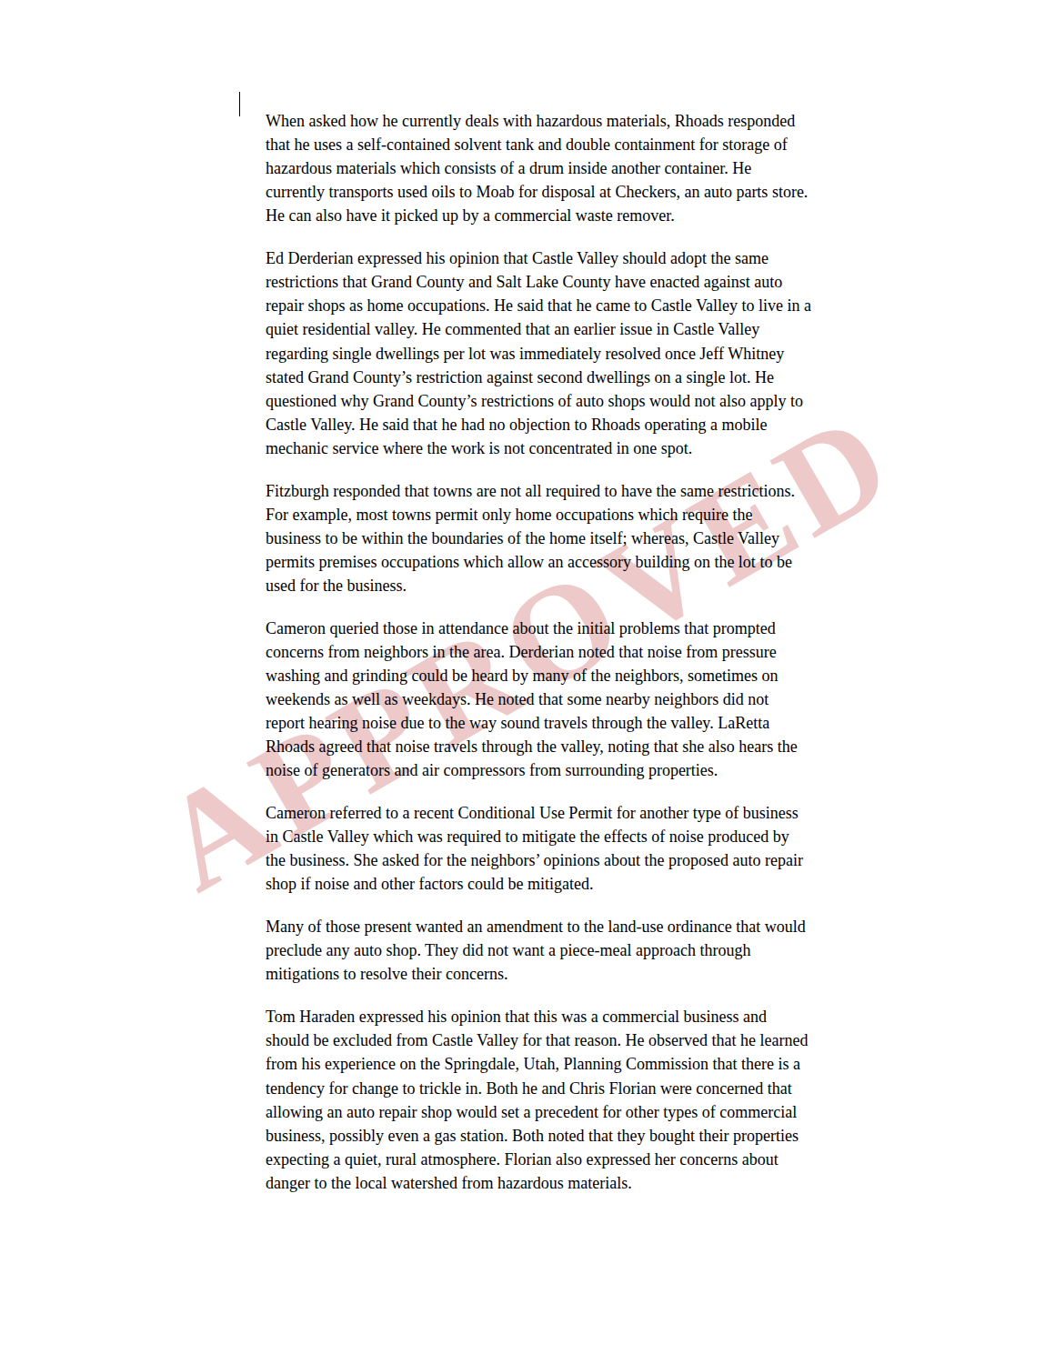APPROVED
When asked how he currently deals with hazardous materials, Rhoads responded that he uses a self-contained solvent tank and double containment for storage of hazardous materials which consists of a drum inside another container. He currently transports used oils to Moab for disposal at Checkers, an auto parts store. He can also have it picked up by a commercial waste remover.
Ed Derderian expressed his opinion that Castle Valley should adopt the same restrictions that Grand County and Salt Lake County have enacted against auto repair shops as home occupations. He said that he came to Castle Valley to live in a quiet residential valley. He commented that an earlier issue in Castle Valley regarding single dwellings per lot was immediately resolved once Jeff Whitney stated Grand County’s restriction against second dwellings on a single lot. He questioned why Grand County’s restrictions of auto shops would not also apply to Castle Valley. He said that he had no objection to Rhoads operating a mobile mechanic service where the work is not concentrated in one spot.
Fitzburgh responded that towns are not all required to have the same restrictions. For example, most towns permit only home occupations which require the business to be within the boundaries of the home itself; whereas, Castle Valley permits premises occupations which allow an accessory building on the lot to be used for the business.
Cameron queried those in attendance about the initial problems that prompted concerns from neighbors in the area. Derderian noted that noise from pressure washing and grinding could be heard by many of the neighbors, sometimes on weekends as well as weekdays. He noted that some nearby neighbors did not report hearing noise due to the way sound travels through the valley. LaRetta Rhoads agreed that noise travels through the valley, noting that she also hears the noise of generators and air compressors from surrounding properties.
Cameron referred to a recent Conditional Use Permit for another type of business in Castle Valley which was required to mitigate the effects of noise produced by the business. She asked for the neighbors’ opinions about the proposed auto repair shop if noise and other factors could be mitigated.
Many of those present wanted an amendment to the land-use ordinance that would preclude any auto shop. They did not want a piece-meal approach through mitigations to resolve their concerns.
Tom Haraden expressed his opinion that this was a commercial business and should be excluded from Castle Valley for that reason. He observed that he learned from his experience on the Springdale, Utah, Planning Commission that there is a tendency for change to trickle in. Both he and Chris Florian were concerned that allowing an auto repair shop would set a precedent for other types of commercial business, possibly even a gas station. Both noted that they bought their properties expecting a quiet, rural atmosphere. Florian also expressed her concerns about danger to the local watershed from hazardous materials.